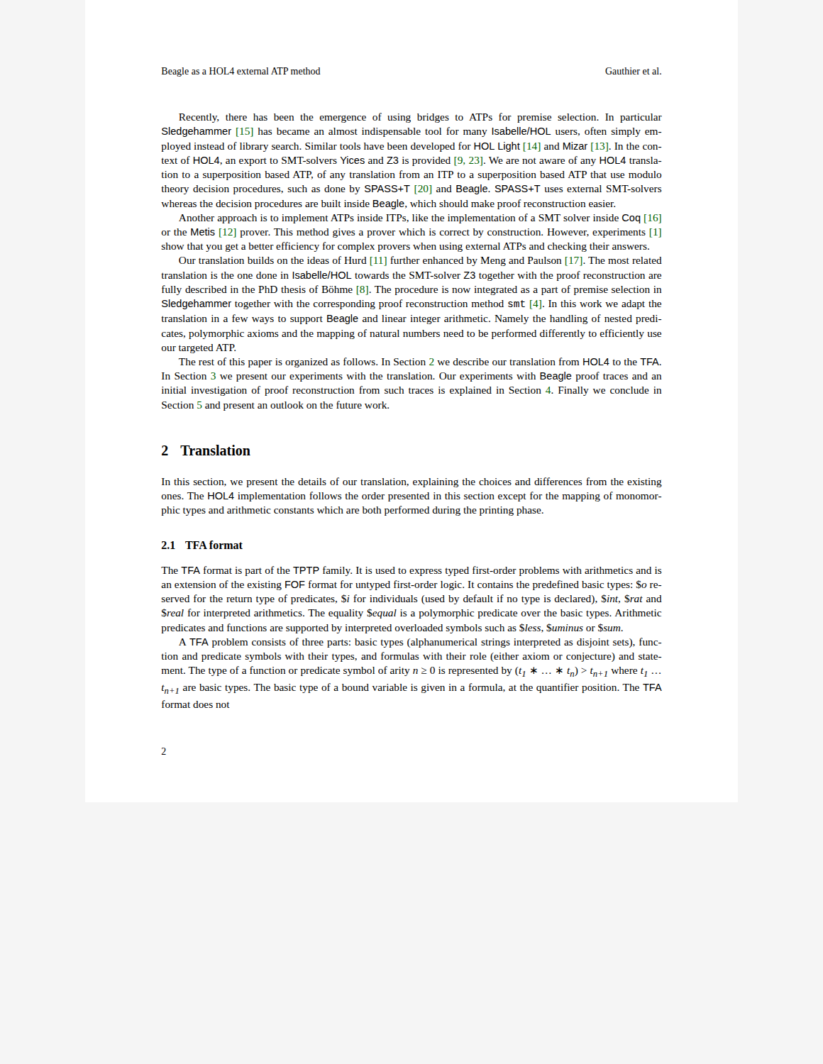Beagle as a HOL4 external ATP method Gauthier et al.
Recently, there has been the emergence of using bridges to ATPs for premise selection. In particular Sledgehammer [15] has became an almost indispensable tool for many Isabelle/HOL users, often simply employed instead of library search. Similar tools have been developed for HOL Light [14] and Mizar [13]. In the context of HOL4, an export to SMT-solvers Yices and Z3 is provided [9, 23]. We are not aware of any HOL4 translation to a superposition based ATP, of any translation from an ITP to a superposition based ATP that use modulo theory decision procedures, such as done by SPASS+T [20] and Beagle. SPASS+T uses external SMT-solvers whereas the decision procedures are built inside Beagle, which should make proof reconstruction easier.
Another approach is to implement ATPs inside ITPs, like the implementation of a SMT solver inside Coq [16] or the Metis [12] prover. This method gives a prover which is correct by construction. However, experiments [1] show that you get a better efficiency for complex provers when using external ATPs and checking their answers.
Our translation builds on the ideas of Hurd [11] further enhanced by Meng and Paulson [17]. The most related translation is the one done in Isabelle/HOL towards the SMT-solver Z3 together with the proof reconstruction are fully described in the PhD thesis of Böhme [8]. The procedure is now integrated as a part of premise selection in Sledgehammer together with the corresponding proof reconstruction method smt [4]. In this work we adapt the translation in a few ways to support Beagle and linear integer arithmetic. Namely the handling of nested predicates, polymorphic axioms and the mapping of natural numbers need to be performed differently to efficiently use our targeted ATP.
The rest of this paper is organized as follows. In Section 2 we describe our translation from HOL4 to the TFA. In Section 3 we present our experiments with the translation. Our experiments with Beagle proof traces and an initial investigation of proof reconstruction from such traces is explained in Section 4. Finally we conclude in Section 5 and present an outlook on the future work.
2 Translation
In this section, we present the details of our translation, explaining the choices and differences from the existing ones. The HOL4 implementation follows the order presented in this section except for the mapping of monomorphic types and arithmetic constants which are both performed during the printing phase.
2.1 TFA format
The TFA format is part of the TPTP family. It is used to express typed first-order problems with arithmetics and is an extension of the existing FOF format for untyped first-order logic. It contains the predefined basic types: $o reserved for the return type of predicates, $i for individuals (used by default if no type is declared), $int, $rat and $real for interpreted arithmetics. The equality $equal is a polymorphic predicate over the basic types. Arithmetic predicates and functions are supported by interpreted overloaded symbols such as $less, $uminus or $sum.
A TFA problem consists of three parts: basic types (alphanumerical strings interpreted as disjoint sets), function and predicate symbols with their types, and formulas with their role (either axiom or conjecture) and statement. The type of a function or predicate symbol of arity n ≥ 0 is represented by (t1 ∗ … ∗ tn) > tn+1 where t1 … tn+1 are basic types. The basic type of a bound variable is given in a formula, at the quantifier position. The TFA format does not
2